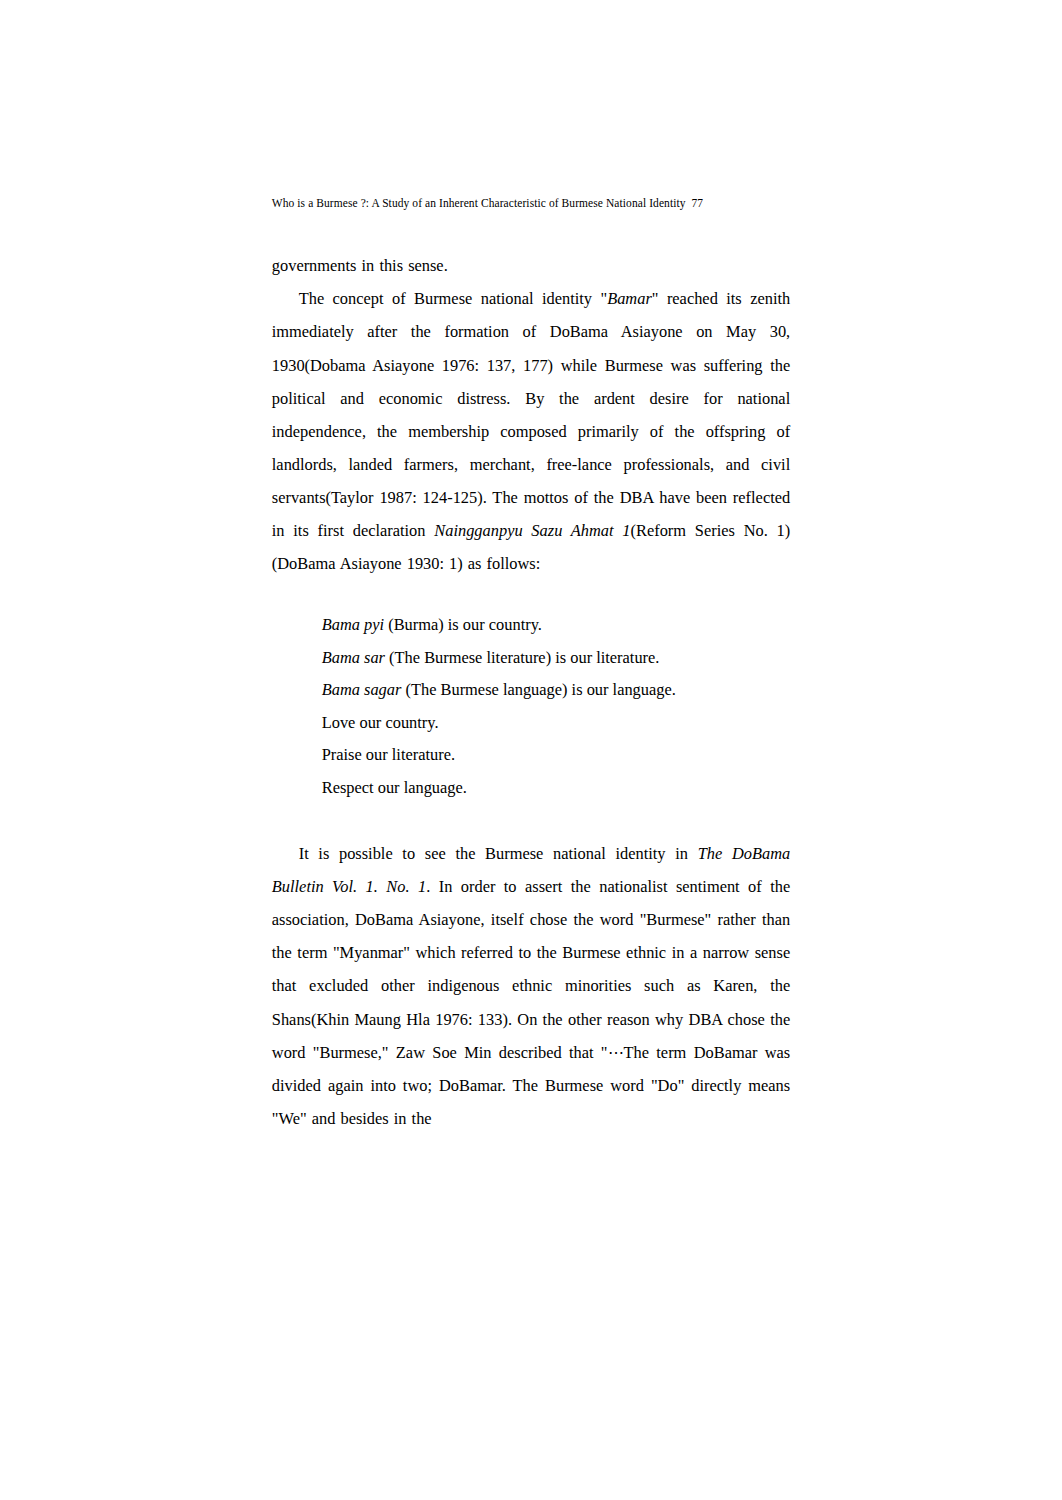Who is a Burmese ?: A Study of an Inherent Characteristic of Burmese National Identity 77
governments in this sense.
The concept of Burmese national identity "Bamar" reached its zenith immediately after the formation of DoBama Asiayone on May 30, 1930(Dobama Asiayone 1976: 137, 177) while Burmese was suffering the political and economic distress. By the ardent desire for national independence, the membership composed primarily of the offspring of landlords, landed farmers, merchant, free-lance professionals, and civil servants(Taylor 1987: 124-125). The mottos of the DBA have been reflected in its first declaration Naingganpyu Sazu Ahmat 1(Reform Series No. 1)(DoBama Asiayone 1930: 1) as follows:
Bama pyi (Burma) is our country.
Bama sar (The Burmese literature) is our literature.
Bama sagar (The Burmese language) is our language.
Love our country.
Praise our literature.
Respect our language.
It is possible to see the Burmese national identity in The DoBama Bulletin Vol. 1. No. 1. In order to assert the nationalist sentiment of the association, DoBama Asiayone, itself chose the word "Burmese" rather than the term "Myanmar" which referred to the Burmese ethnic in a narrow sense that excluded other indigenous ethnic minorities such as Karen, the Shans(Khin Maung Hla 1976: 133). On the other reason why DBA chose the word "Burmese," Zaw Soe Min described that "⋯The term DoBamar was divided again into two; DoBamar. The Burmese word "Do" directly means "We" and besides in the